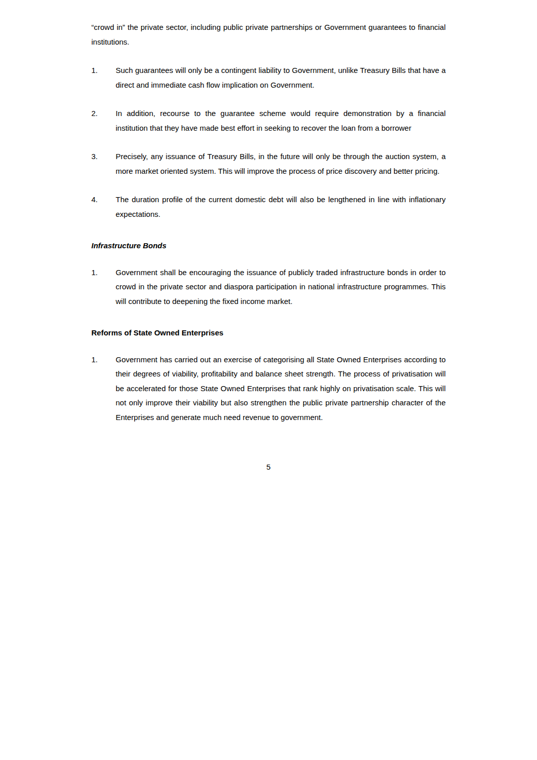“crowd in” the private sector, including public private partnerships or Government guarantees to financial institutions.
Such guarantees will only be a contingent liability to Government, unlike Treasury Bills that have a direct and immediate cash flow implication on Government.
In addition, recourse to the guarantee scheme would require demonstration by a financial institution that they have made best effort in seeking to recover the loan from a borrower
Precisely, any issuance of Treasury Bills, in the future will only be through the auction system, a more market oriented system. This will improve the process of price discovery and better pricing.
The duration profile of the current domestic debt will also be lengthened in line with inflationary expectations.
Infrastructure Bonds
Government shall be encouraging the issuance of publicly traded infrastructure bonds in order to crowd in the private sector and diaspora participation in national infrastructure programmes. This will contribute to deepening the fixed income market.
Reforms of State Owned Enterprises
Government has carried out an exercise of categorising all State Owned Enterprises according to their degrees of viability, profitability and balance sheet strength. The process of privatisation will be accelerated for those State Owned Enterprises that rank highly on privatisation scale. This will not only improve their viability but also strengthen the public private partnership character of the Enterprises and generate much need revenue to government.
5